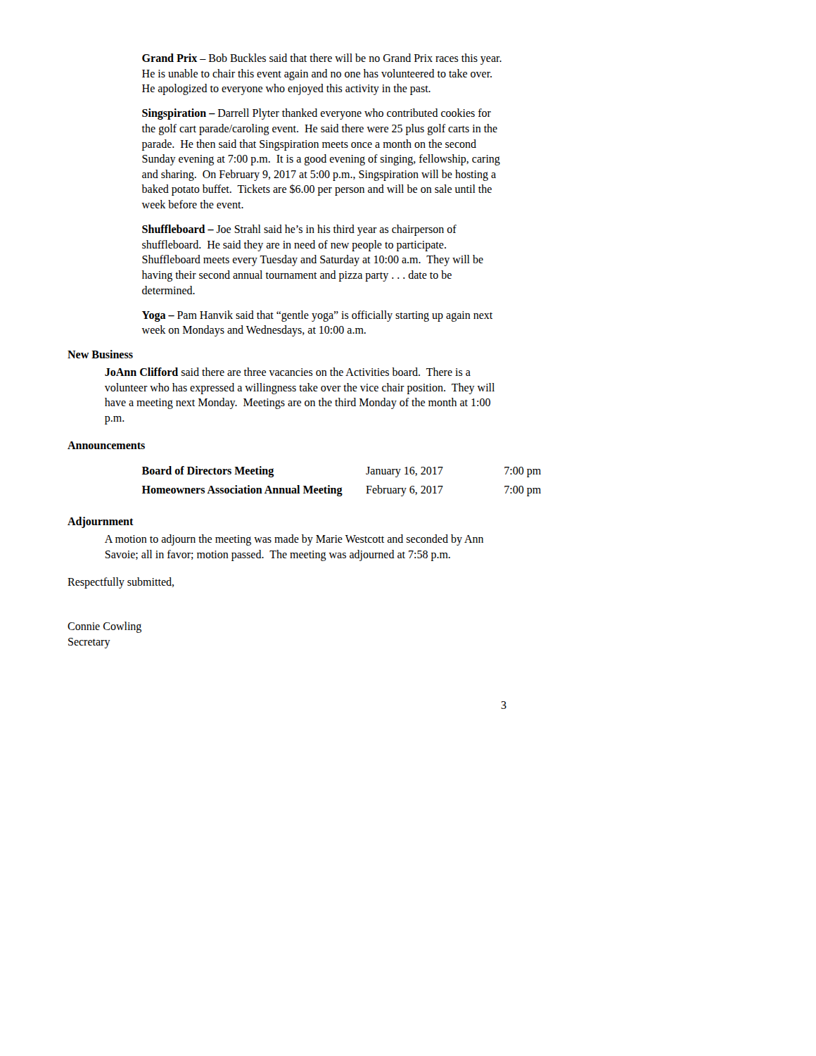Grand Prix – Bob Buckles said that there will be no Grand Prix races this year. He is unable to chair this event again and no one has volunteered to take over. He apologized to everyone who enjoyed this activity in the past.
Singspiration – Darrell Plyter thanked everyone who contributed cookies for the golf cart parade/caroling event. He said there were 25 plus golf carts in the parade. He then said that Singspiration meets once a month on the second Sunday evening at 7:00 p.m. It is a good evening of singing, fellowship, caring and sharing. On February 9, 2017 at 5:00 p.m., Singspiration will be hosting a baked potato buffet. Tickets are $6.00 per person and will be on sale until the week before the event.
Shuffleboard – Joe Strahl said he’s in his third year as chairperson of shuffleboard. He said they are in need of new people to participate. Shuffleboard meets every Tuesday and Saturday at 10:00 a.m. They will be having their second annual tournament and pizza party . . . date to be determined.
Yoga – Pam Hanvik said that “gentle yoga” is officially starting up again next week on Mondays and Wednesdays, at 10:00 a.m.
New Business
JoAnn Clifford said there are three vacancies on the Activities board. There is a volunteer who has expressed a willingness take over the vice chair position. They will have a meeting next Monday. Meetings are on the third Monday of the month at 1:00 p.m.
Announcements
| Board of Directors Meeting | January 16, 2017 | 7:00 pm |
| Homeowners Association Annual Meeting | February 6, 2017 | 7:00 pm |
Adjournment
A motion to adjourn the meeting was made by Marie Westcott and seconded by Ann Savoie; all in favor; motion passed. The meeting was adjourned at 7:58 p.m.
Respectfully submitted,
Connie Cowling
Secretary
3